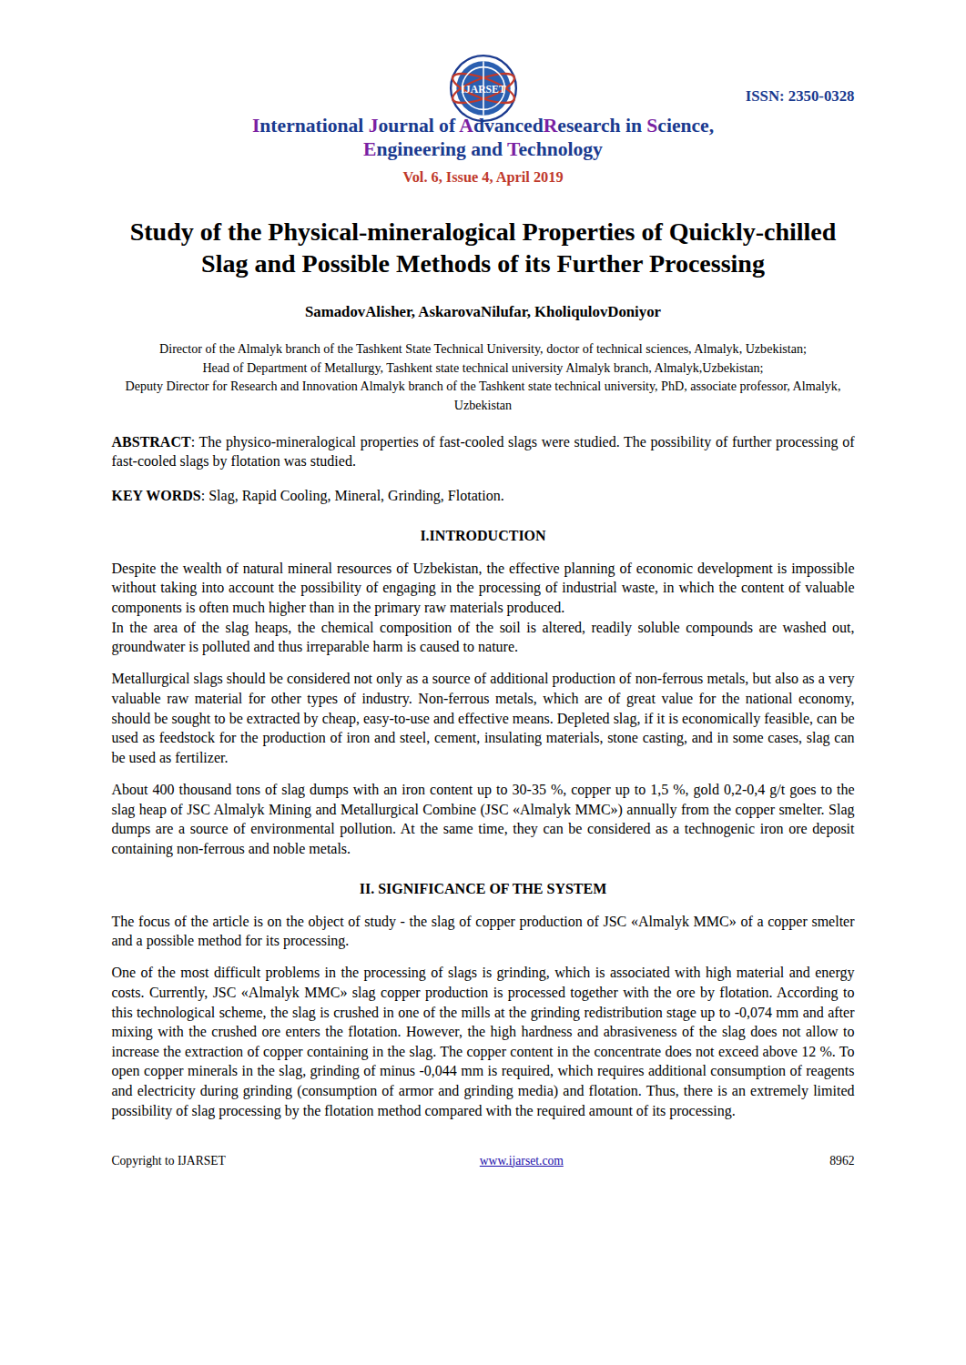IJARSET
ISSN: 2350-0328
International Journal of AdvancedResearch in Science,
Engineering and Technology
Vol. 6, Issue 4, April 2019
Study of the Physical-mineralogical Properties of Quickly-chilled Slag and Possible Methods of its Further Processing
SamadovAlisher, AskarovaNilufar, KholiqulovDoniyor
Director of the Almalyk branch of the Tashkent State Technical University, doctor of technical sciences, Almalyk, Uzbekistan;
Head of Department of Metallurgy, Tashkent state technical university Almalyk branch, Almalyk,Uzbekistan;
Deputy Director for Research and Innovation Almalyk branch of the Tashkent state technical university, PhD, associate professor, Almalyk, Uzbekistan
ABSTRACT: The physico-mineralogical properties of fast-cooled slags were studied. The possibility of further processing of fast-cooled slags by flotation was studied.
KEY WORDS: Slag, Rapid Cooling, Mineral, Grinding, Flotation.
I.INTRODUCTION
Despite the wealth of natural mineral resources of Uzbekistan, the effective planning of economic development is impossible without taking into account the possibility of engaging in the processing of industrial waste, in which the content of valuable components is often much higher than in the primary raw materials produced.
In the area of the slag heaps, the chemical composition of the soil is altered, readily soluble compounds are washed out, groundwater is polluted and thus irreparable harm is caused to nature.
Metallurgical slags should be considered not only as a source of additional production of non-ferrous metals, but also as a very valuable raw material for other types of industry. Non-ferrous metals, which are of great value for the national economy, should be sought to be extracted by cheap, easy-to-use and effective means. Depleted slag, if it is economically feasible, can be used as feedstock for the production of iron and steel, cement, insulating materials, stone casting, and in some cases, slag can be used as fertilizer.
About 400 thousand tons of slag dumps with an iron content up to 30-35 %, copper up to 1,5 %, gold 0,2-0,4 g/t goes to the slag heap of JSC Almalyk Mining and Metallurgical Combine (JSC «Almalyk MMC») annually from the copper smelter. Slag dumps are a source of environmental pollution. At the same time, they can be considered as a technogenic iron ore deposit containing non-ferrous and noble metals.
II. SIGNIFICANCE OF THE SYSTEM
The focus of the article is on the object of study - the slag of copper production of JSC «Almalyk MMC» of a copper smelter and a possible method for its processing.
One of the most difficult problems in the processing of slags is grinding, which is associated with high material and energy costs. Currently, JSC «Almalyk MMC» slag copper production is processed together with the ore by flotation. According to this technological scheme, the slag is crushed in one of the mills at the grinding redistribution stage up to -0,074 mm and after mixing with the crushed ore enters the flotation. However, the high hardness and abrasiveness of the slag does not allow to increase the extraction of copper containing in the slag. The copper content in the concentrate does not exceed above 12 %. To open copper minerals in the slag, grinding of minus -0,044 mm is required, which requires additional consumption of reagents and electricity during grinding (consumption of armor and grinding media) and flotation. Thus, there is an extremely limited possibility of slag processing by the flotation method compared with the required amount of its processing.
Copyright to IJARSET
www.ijarset.com
8962